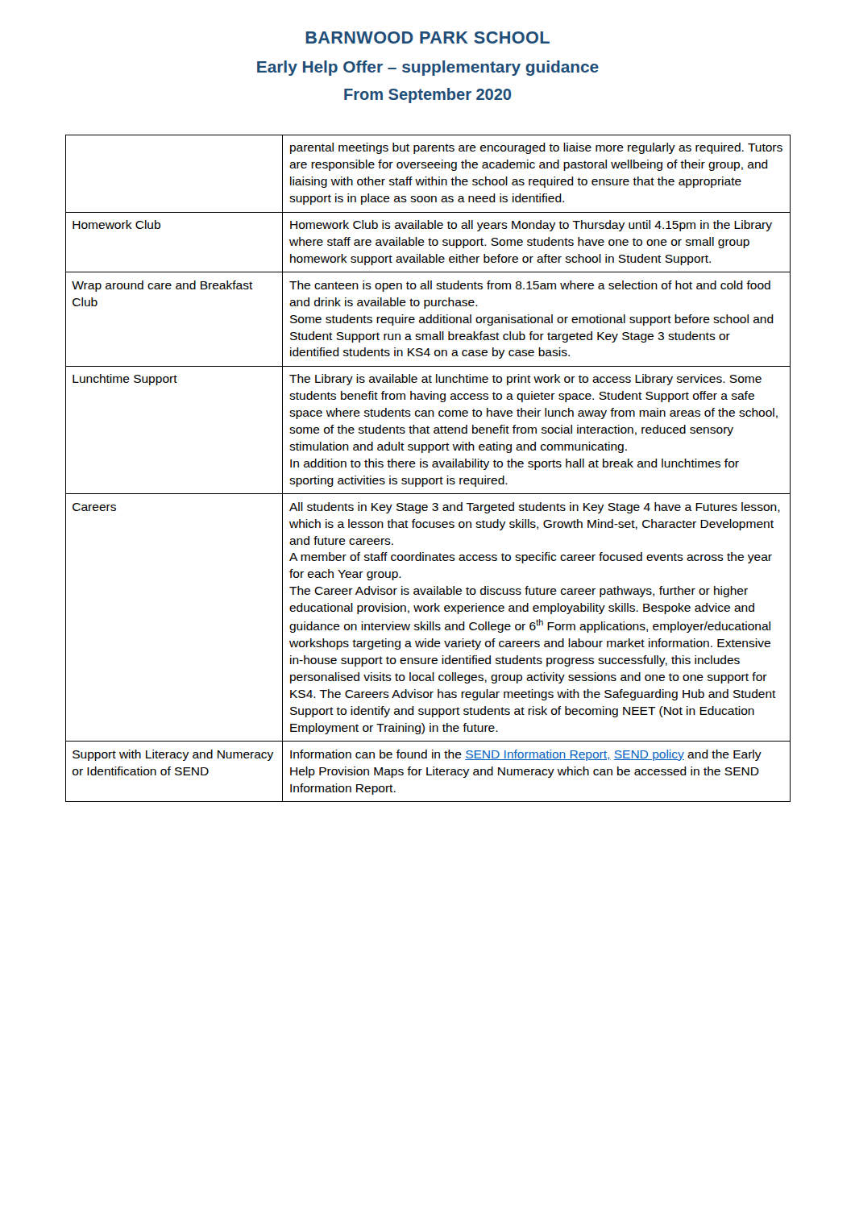BARNWOOD PARK SCHOOL
Early Help Offer – supplementary guidance
From September 2020
| | parental meetings but parents are encouraged to liaise more regularly as required. Tutors are responsible for overseeing the academic and pastoral wellbeing of their group, and liaising with other staff within the school as required to ensure that the appropriate support is in place as soon as a need is identified. |
| Homework Club | Homework Club is available to all years Monday to Thursday until 4.15pm in the Library where staff are available to support. Some students have one to one or small group homework support available either before or after school in Student Support. |
| Wrap around care and Breakfast Club | The canteen is open to all students from 8.15am where a selection of hot and cold food and drink is available to purchase. Some students require additional organisational or emotional support before school and Student Support run a small breakfast club for targeted Key Stage 3 students or identified students in KS4 on a case by case basis. |
| Lunchtime Support | The Library is available at lunchtime to print work or to access Library services. Some students benefit from having access to a quieter space. Student Support offer a safe space where students can come to have their lunch away from main areas of the school, some of the students that attend benefit from social interaction, reduced sensory stimulation and adult support with eating and communicating. In addition to this there is availability to the sports hall at break and lunchtimes for sporting activities is support is required. |
| Careers | All students in Key Stage 3 and Targeted students in Key Stage 4 have a Futures lesson, which is a lesson that focuses on study skills, Growth Mind-set, Character Development and future careers. A member of staff coordinates access to specific career focused events across the year for each Year group. The Career Advisor is available to discuss future career pathways, further or higher educational provision, work experience and employability skills. Bespoke advice and guidance on interview skills and College or 6 th Form applications, employer/educational workshops targeting a wide variety of careers and labour market information. Extensive in-house support to ensure identified students progress successfully, this includes personalised visits to local colleges, group activity sessions and one to one support for KS4. The Careers Advisor has regular meetings with the Safeguarding Hub and Student Support to identify and support students at risk of becoming NEET (Not in Education Employment or Training) in the future. |
| Support with Literacy and Numeracy or Identification of SEND | Information can be found in the SEND Information Report, SEND policy and the Early Help Provision Maps for Literacy and Numeracy which can be accessed in the SEND Information Report. |